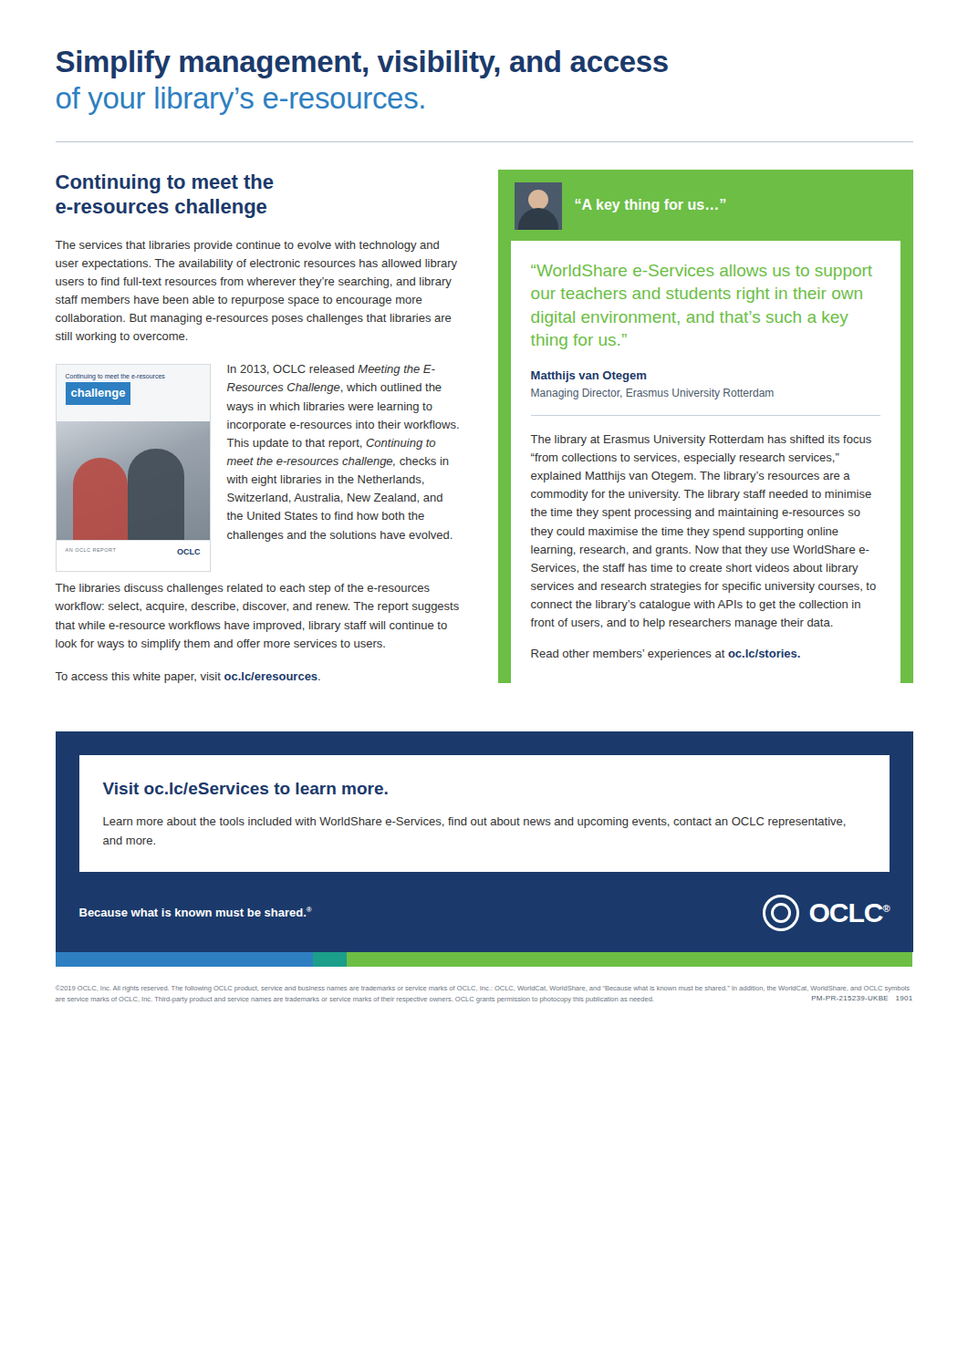Simplify management, visibility, and access of your library’s e-resources.
Continuing to meet the
e-resources challenge
The services that libraries provide continue to evolve with technology and user expectations. The availability of electronic resources has allowed library users to find full-text resources from wherever they’re searching, and library staff members have been able to repurpose space to encourage more collaboration. But managing e-resources poses challenges that libraries are still working to overcome.
Continuing to meet the e-resources
challenge
AN OCLC REPORT OCLC
In 2013, OCLC released Meeting the E-Resources Challenge, which outlined the ways in which libraries were learning to incorporate e-resources into their workflows. This update to that report, Continuing to meet the e-resources challenge, checks in with eight libraries in the Netherlands, Switzerland, Australia, New Zealand, and the United States to find how both the challenges and the solutions have evolved.
The libraries discuss challenges related to each step of the e-resources workflow: select, acquire, describe, discover, and renew. The report suggests that while e-resource workflows have improved, library staff will continue to look for ways to simplify them and offer more services to users.
To access this white paper, visit oc.lc/eresources.
“A key thing for us…”
“WorldShare e-Services allows us to support our teachers and students right in their own digital environment, and that’s such a key thing for us.”
Matthijs van Otegem
Managing Director, Erasmus University Rotterdam
The library at Erasmus University Rotterdam has shifted its focus “from collections to services, especially research services,” explained Matthijs van Otegem. The library’s resources are a commodity for the university. The library staff needed to minimise the time they spent processing and maintaining e-resources so they could maximise the time they spend supporting online learning, research, and grants. Now that they use WorldShare e-Services, the staff has time to create short videos about library services and research strategies for specific university courses, to connect the library’s catalogue with APIs to get the collection in front of users, and to help researchers manage their data.
Read other members’ experiences at oc.lc/stories.
Visit oc.lc/eServices to learn more.
Learn more about the tools included with WorldShare e-Services, find out about news and upcoming events, contact an OCLC representative, and more.
Because what is known must be shared.®
OCLC®
©2019 OCLC, Inc. All rights reserved. The following OCLC product, service and business names are trademarks or service marks of OCLC, Inc.: OCLC, WorldCat, WorldShare, and “Because what is known must be shared.” In addition, the WorldCat, WorldShare, and OCLC symbols are service marks of OCLC, Inc. Third-party product and service names are trademarks or service marks of their respective owners. OCLC grants permission to photocopy this publication as needed.
PM-PR-215239-UKBE 1901